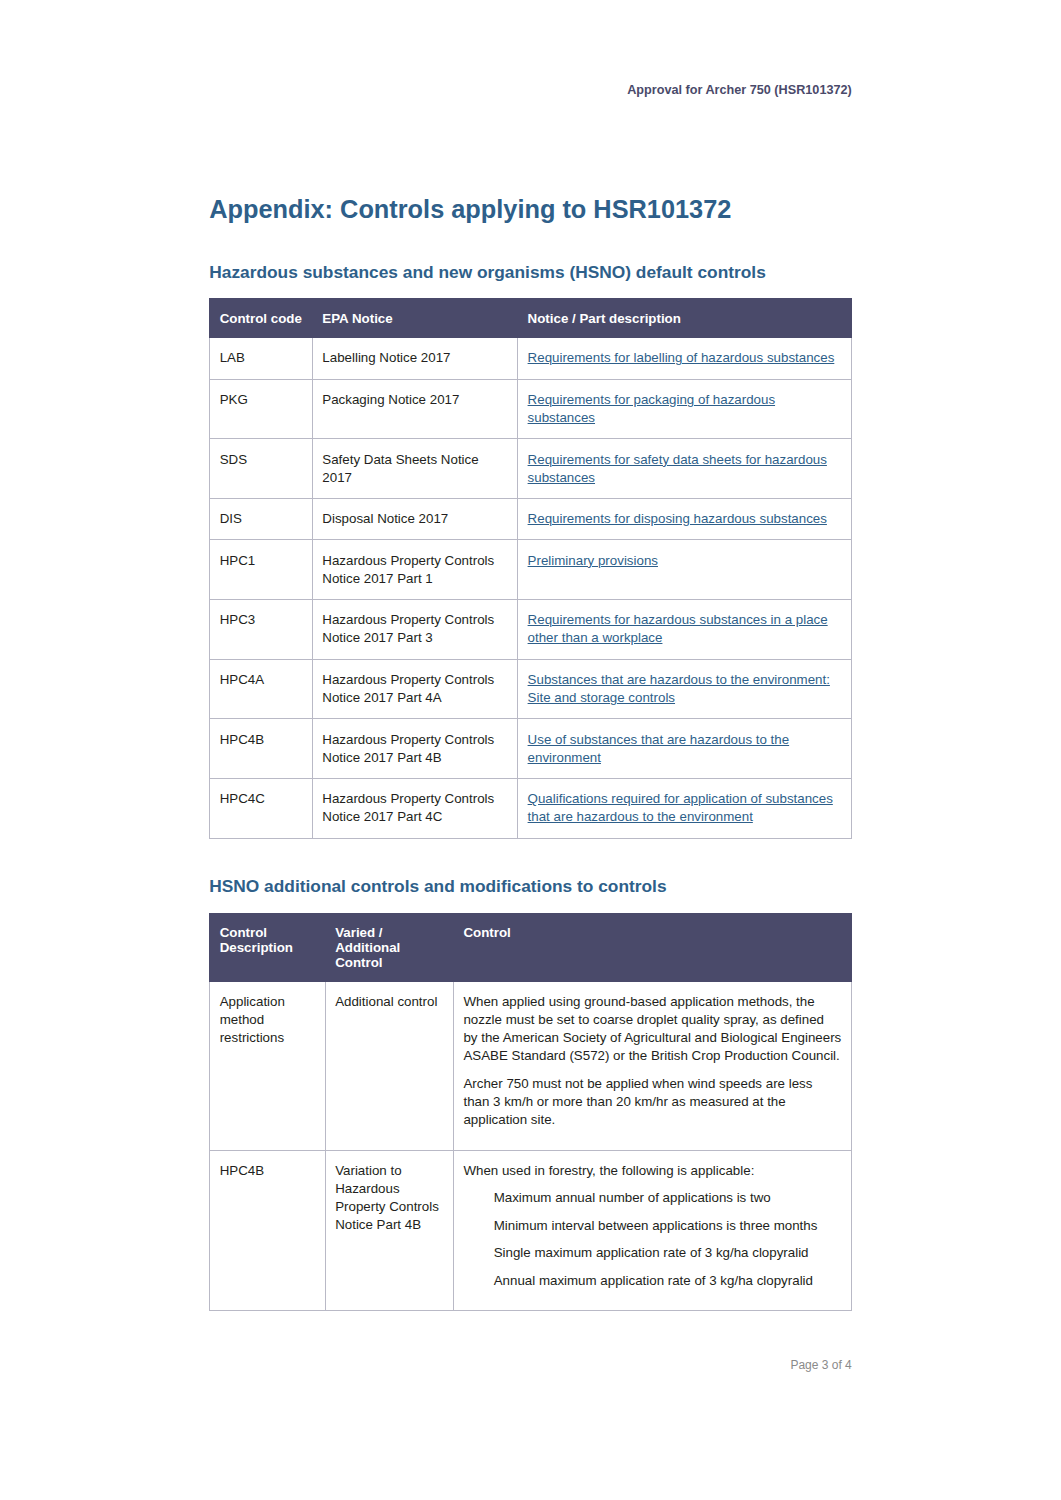Approval for Archer 750 (HSR101372)
Appendix: Controls applying to HSR101372
Hazardous substances and new organisms (HSNO) default controls
| Control code | EPA Notice | Notice / Part description |
| --- | --- | --- |
| LAB | Labelling Notice 2017 | Requirements for labelling of hazardous substances |
| PKG | Packaging Notice 2017 | Requirements for packaging of hazardous substances |
| SDS | Safety Data Sheets Notice 2017 | Requirements for safety data sheets for hazardous substances |
| DIS | Disposal Notice 2017 | Requirements for disposing hazardous substances |
| HPC1 | Hazardous Property Controls Notice 2017 Part 1 | Preliminary provisions |
| HPC3 | Hazardous Property Controls Notice 2017 Part 3 | Requirements for hazardous substances in a place other than a workplace |
| HPC4A | Hazardous Property Controls Notice 2017 Part 4A | Substances that are hazardous to the environment: Site and storage controls |
| HPC4B | Hazardous Property Controls Notice 2017 Part 4B | Use of substances that are hazardous to the environment |
| HPC4C | Hazardous Property Controls Notice 2017 Part 4C | Qualifications required for application of substances that are hazardous to the environment |
HSNO additional controls and modifications to controls
| Control Description | Varied / Additional Control | Control |
| --- | --- | --- |
| Application method restrictions | Additional control | When applied using ground-based application methods, the nozzle must be set to coarse droplet quality spray, as defined by the American Society of Agricultural and Biological Engineers ASABE Standard (S572) or the British Crop Production Council. Archer 750 must not be applied when wind speeds are less than 3 km/h or more than 20 km/hr as measured at the application site. |
| HPC4B | Variation to Hazardous Property Controls Notice Part 4B | When used in forestry, the following is applicable: Maximum annual number of applications is two Minimum interval between applications is three months Single maximum application rate of 3 kg/ha clopyralid Annual maximum application rate of 3 kg/ha clopyralid |
Page 3 of 4